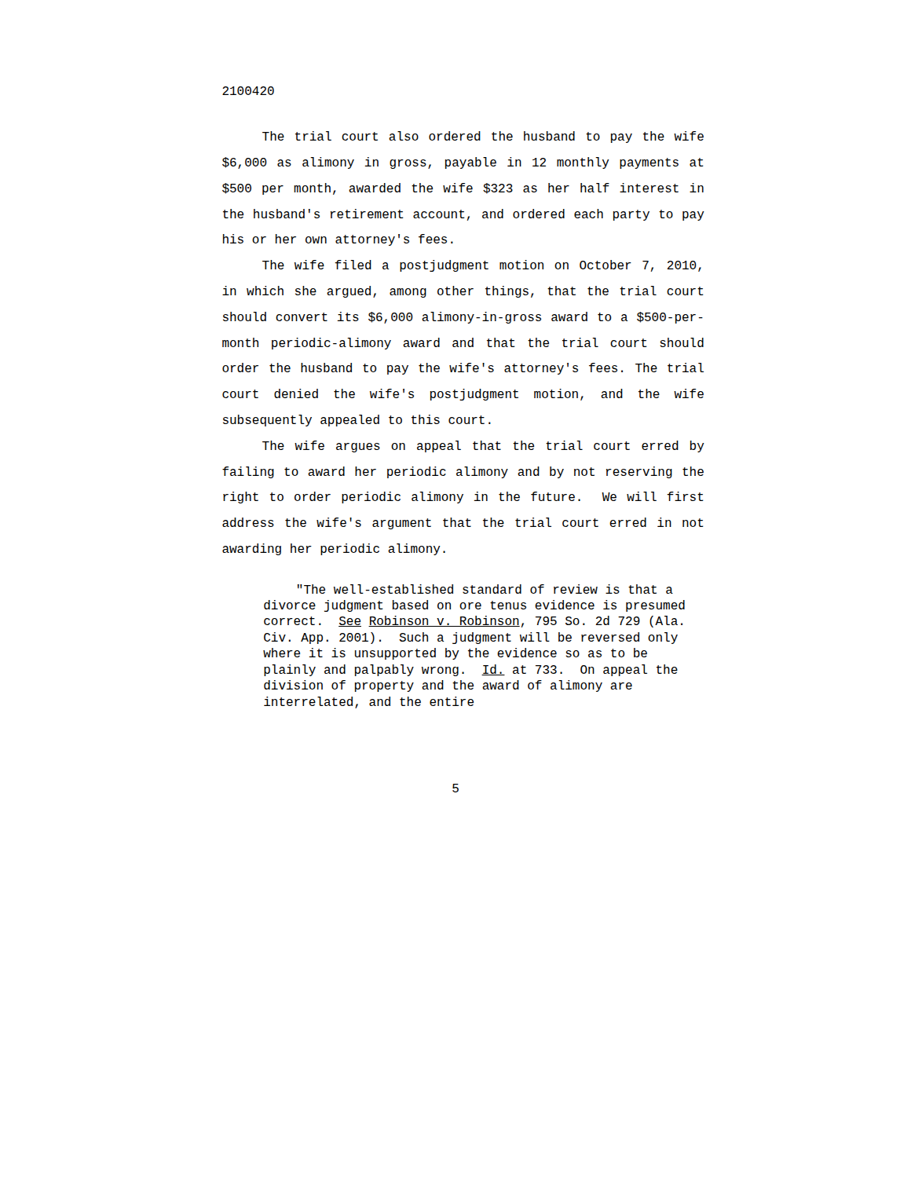2100420
The trial court also ordered the husband to pay the wife $6,000 as alimony in gross, payable in 12 monthly payments at $500 per month, awarded the wife $323 as her half interest in the husband's retirement account, and ordered each party to pay his or her own attorney's fees.
The wife filed a postjudgment motion on October 7, 2010, in which she argued, among other things, that the trial court should convert its $6,000 alimony-in-gross award to a $500-per-month periodic-alimony award and that the trial court should order the husband to pay the wife's attorney's fees. The trial court denied the wife's postjudgment motion, and the wife subsequently appealed to this court.
The wife argues on appeal that the trial court erred by failing to award her periodic alimony and by not reserving the right to order periodic alimony in the future. We will first address the wife's argument that the trial court erred in not awarding her periodic alimony.
"The well-established standard of review is that a divorce judgment based on ore tenus evidence is presumed correct. See Robinson v. Robinson, 795 So. 2d 729 (Ala. Civ. App. 2001). Such a judgment will be reversed only where it is unsupported by the evidence so as to be plainly and palpably wrong. Id. at 733. On appeal the division of property and the award of alimony are interrelated, and the entire
5